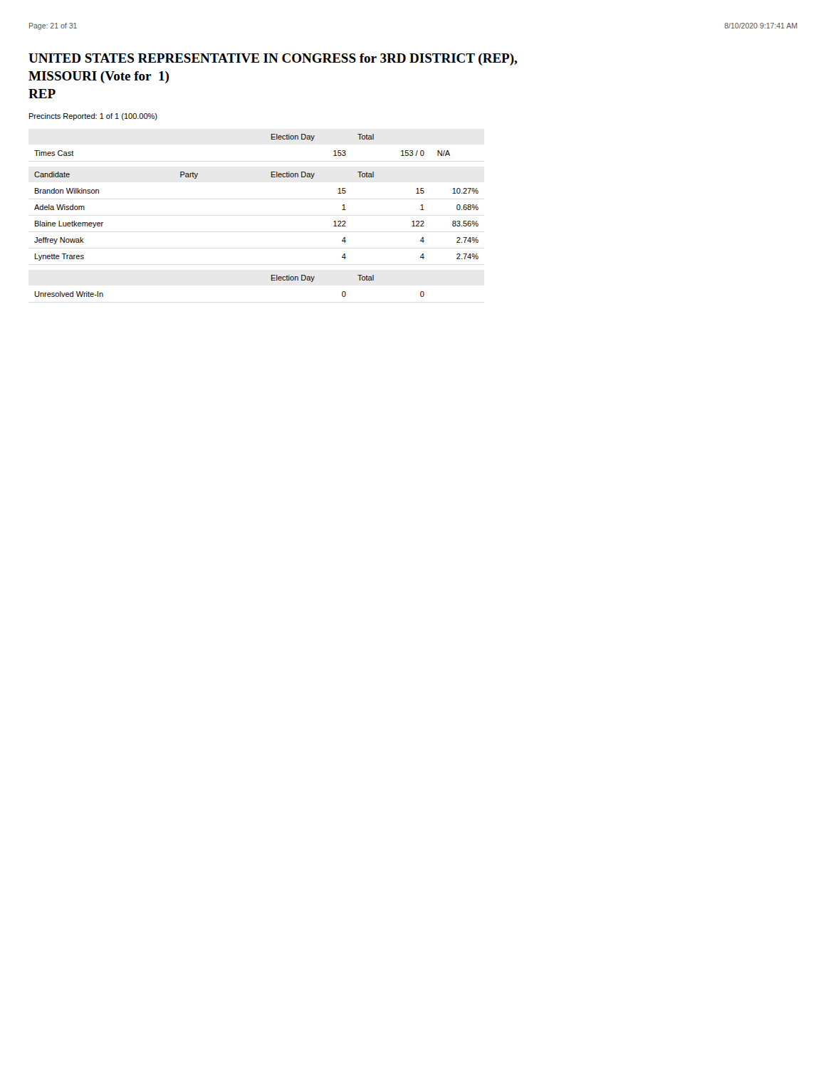Page: 21 of 31 8/10/2020 9:17:41 AM
UNITED STATES REPRESENTATIVE IN CONGRESS for 3RD DISTRICT (REP),
MISSOURI (Vote for 1)
REP
Precincts Reported: 1 of 1 (100.00%)
| | | Election Day | Total |
| Times Cast | | 153 | 153 / 0 | N/A |
| Candidate | Party | Election Day | Total |
| Brandon Wilkinson | | 15 | 15 | 10.27% |
| Adela Wisdom | | 1 | 1 | 0.68% |
| Blaine Luetkemeyer | | 122 | 122 | 83.56% |
| Jeffrey Nowak | | 4 | 4 | 2.74% |
| Lynette Trares | | 4 | 4 | 2.74% |
| | | Election Day | Total |
| Unresolved Write-In | | 0 | 0 | |